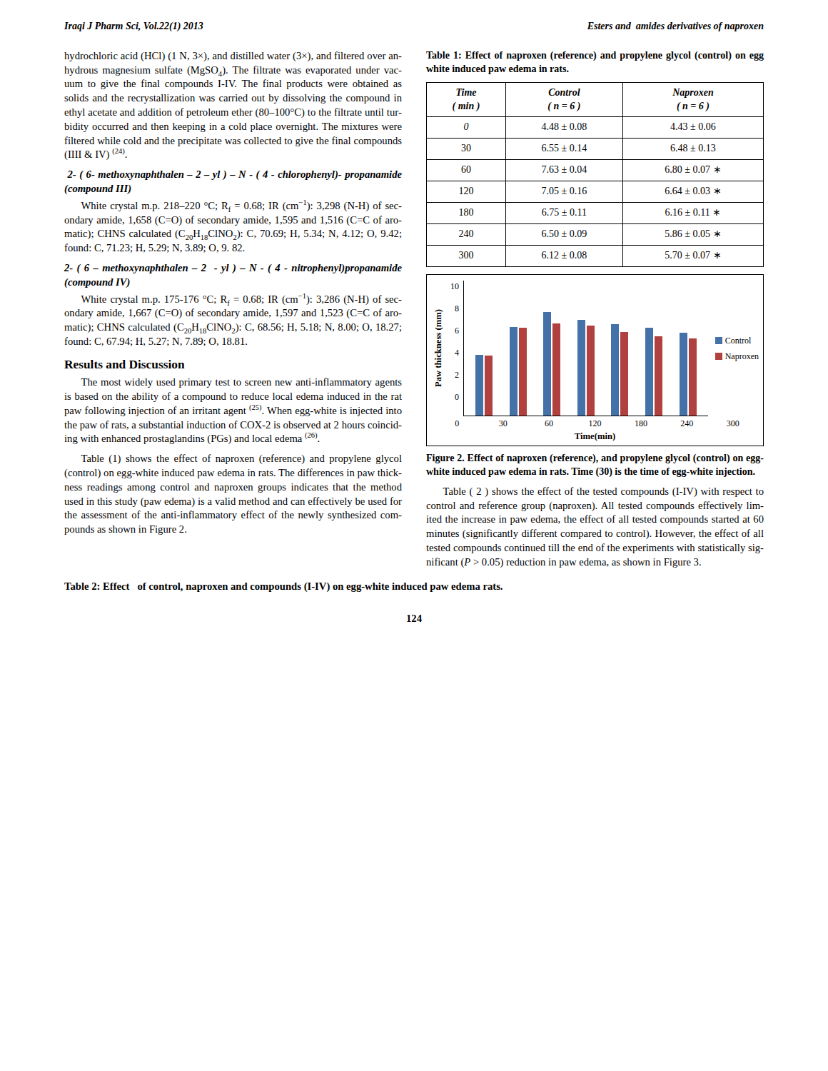Iraqi J Pharm Sci, Vol.22(1) 2013
Esters and amides derivatives of naproxen
hydrochloric acid (HCl) (1 N, 3×), and distilled water (3×), and filtered over anhydrous magnesium sulfate (MgSO4). The filtrate was evaporated under vacuum to give the final compounds I-IV. The final products were obtained as solids and the recrystallization was carried out by dissolving the compound in ethyl acetate and addition of petroleum ether (80–100°C) to the filtrate until turbidity occurred and then keeping in a cold place overnight. The mixtures were filtered while cold and the precipitate was collected to give the final compounds (IIII & IV) (24).
2- ( 6- methoxynaphthalen – 2 – yl ) – N - ( 4 - chlorophenyl)- propanamide (compound III)
White crystal m.p. 218–220 °C; Rf = 0.68; IR (cm−1): 3,298 (N-H) of secondary amide, 1,658 (C=O) of secondary amide, 1,595 and 1,516 (C=C of aromatic); CHNS calculated (C20H18ClNO2): C, 70.69; H, 5.34; N, 4.12; O, 9.42; found: C, 71.23; H, 5.29; N, 3.89; O, 9. 82.
2- ( 6 – methoxynaphthalen – 2 - yl ) – N - ( 4 - nitrophenyl)propanamide (compound IV)
White crystal m.p. 175-176 °C; Rf = 0.68; IR (cm−1): 3,286 (N-H) of secondary amide, 1,667 (C=O) of secondary amide, 1,597 and 1,523 (C=C of aromatic); CHNS calculated (C20H18ClNO2): C, 68.56; H, 5.18; N, 8.00; O, 18.27; found: C, 67.94; H, 5.27; N, 7.89; O, 18.81.
Results and Discussion
The most widely used primary test to screen new anti-inflammatory agents is based on the ability of a compound to reduce local edema induced in the rat paw following injection of an irritant agent (25). When egg-white is injected into the paw of rats, a substantial induction of COX-2 is observed at 2 hours coinciding with enhanced prostaglandins (PGs) and local edema (26).
Table (1) shows the effect of naproxen (reference) and propylene glycol (control) on egg-white induced paw edema in rats. The differences in paw thickness readings among control and naproxen groups indicates that the method used in this study (paw edema) is a valid method and can effectively be used for the assessment of the anti-inflammatory effect of the newly synthesized compounds as shown in Figure 2.
Table 1: Effect of naproxen (reference) and propylene glycol (control) on egg white induced paw edema in rats.
| Time ( min ) | Control ( n = 6 ) | Naproxen ( n = 6 ) |
| --- | --- | --- |
| 0 | 4.48 ± 0.08 | 4.43 ± 0.06 |
| 30 | 6.55 ± 0.14 | 6.48 ± 0.13 |
| 60 | 7.63 ± 0.04 | 6.80 ± 0.07 ∗ |
| 120 | 7.05 ± 0.16 | 6.64 ± 0.03 ∗ |
| 180 | 6.75 ± 0.11 | 6.16 ± 0.11 ∗ |
| 240 | 6.50 ± 0.09 | 5.86 ± 0.05 ∗ |
| 300 | 6.12 ± 0.08 | 5.70 ± 0.07 ∗ |
Paw thickness (mm)
10 8 6 4 2 0
Control
Naproxen
0 30 60 120 180 240 300
Time(min)
Figure 2. Effect of naproxen (reference), and propylene glycol (control) on egg-white induced paw edema in rats. Time (30) is the time of egg-white injection.
Table ( 2 ) shows the effect of the tested compounds (I-IV) with respect to control and reference group (naproxen). All tested compounds effectively limited the increase in paw edema, the effect of all tested compounds started at 60 minutes (significantly different compared to control). However, the effect of all tested compounds continued till the end of the experiments with statistically significant (P > 0.05) reduction in paw edema, as shown in Figure 3.
Table 2: Effect of control, naproxen and compounds (I-IV) on egg-white induced paw edema rats.
124